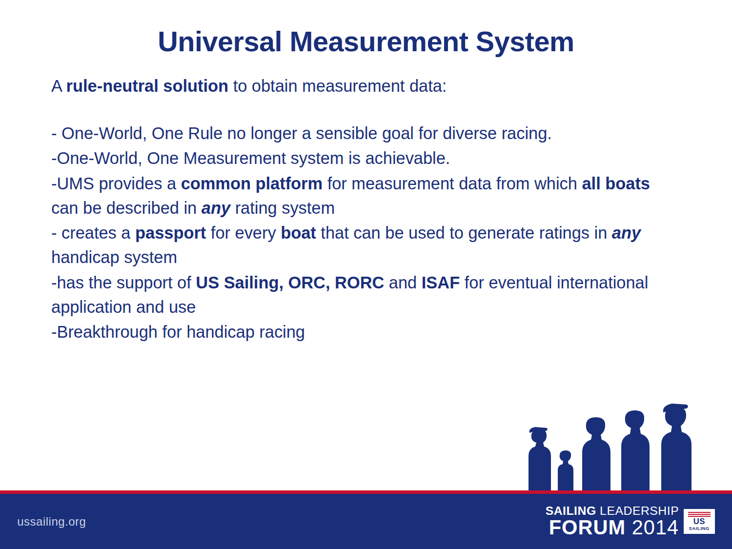Universal Measurement System
A rule-neutral solution to obtain measurement data:
- One-World, One Rule no longer a sensible goal for diverse racing.
-One-World, One Measurement system is achievable.
-UMS provides a common platform for measurement data from which all boats can be described in any rating system
- creates a passport for every boat that can be used to generate ratings in any handicap system
-has the support of US Sailing, ORC, RORC and ISAF for eventual international application and use
-Breakthrough for handicap racing
ussailing.org
SAILING LEADERSHIP
FORUM 2014
US
SAILING